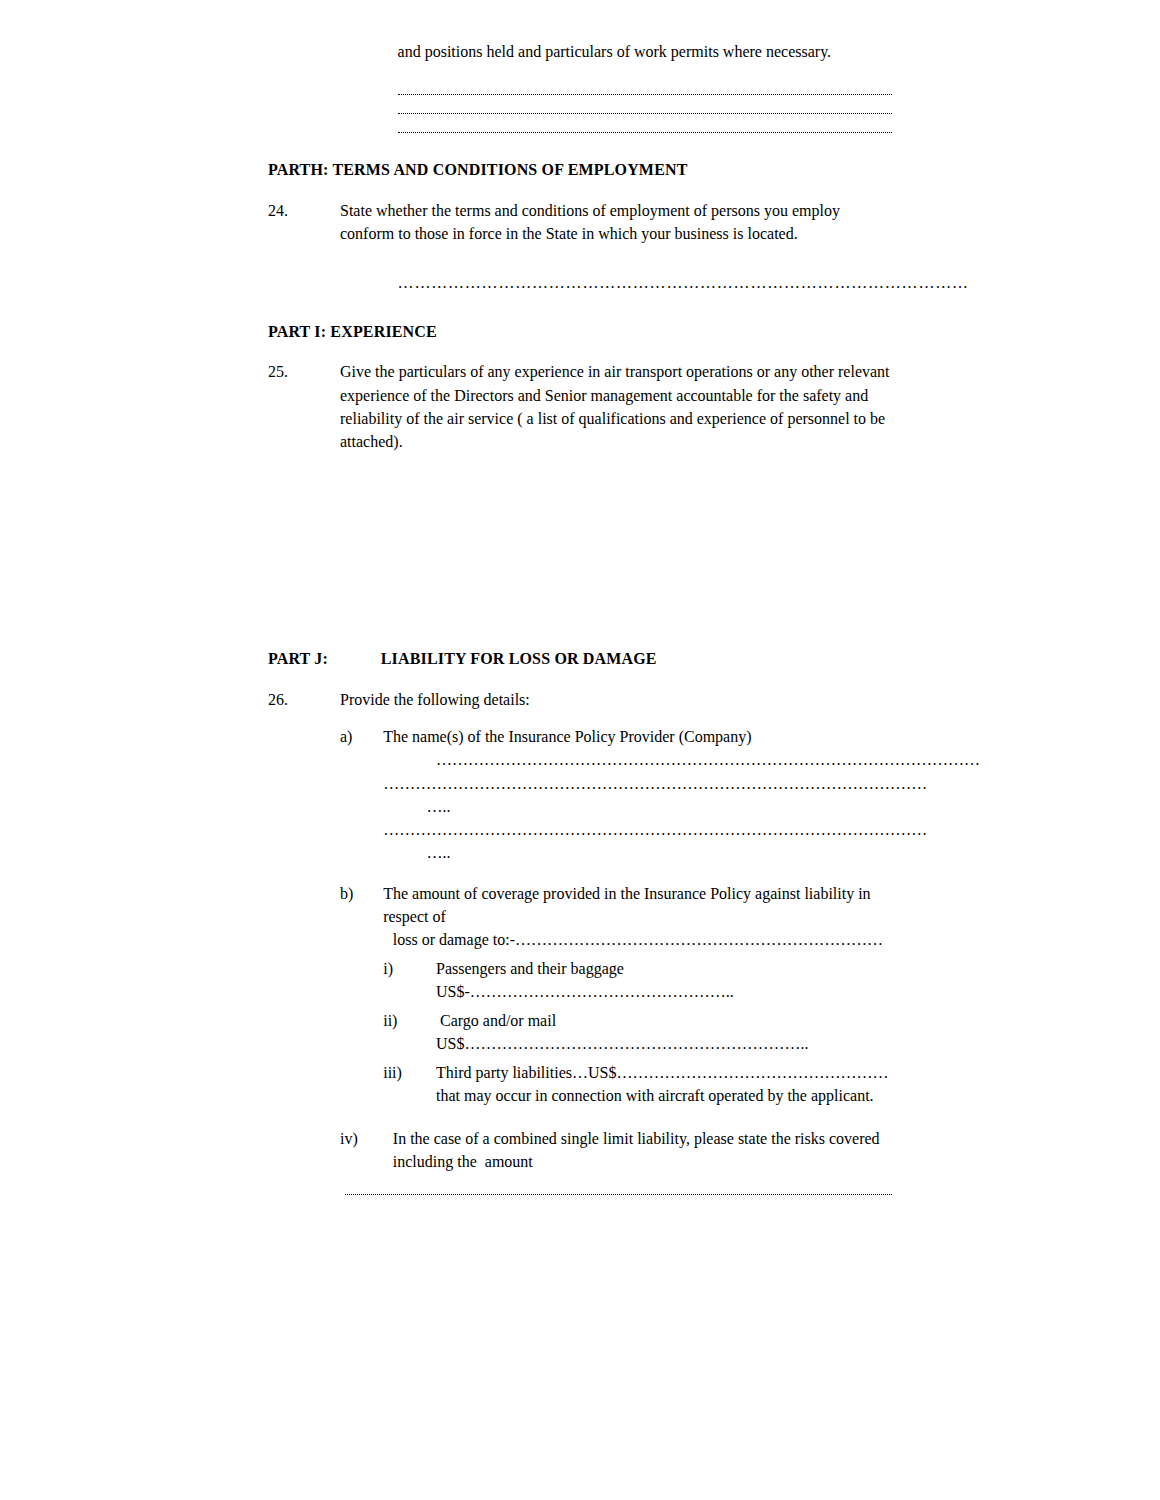and positions held and particulars of work permits where necessary.
PARTH: TERMS AND CONDITIONS OF EMPLOYMENT
24. State whether the terms and conditions of employment of persons you employ conform to those in force in the State in which your business is located.
…………………………………………………………………………………………
PART I: EXPERIENCE
25. Give the particulars of any experience in air transport operations or any other relevant experience of the Directors and Senior management accountable for the safety and reliability of the air service ( a list of qualifications and experience of personnel to be attached).
PART J: LIABILITY FOR LOSS OR DAMAGE
26. Provide the following details:
a) The name(s) of the Insurance Policy Provider (Company) ………………………………………………………………………………………… ………………………………………………………………………………………… ….. ………………………………………………………………………………………… …..
b) The amount of coverage provided in the Insurance Policy against liability in respect of loss or damage to:-……………………………………………………………
i) Passengers and their baggage US$-…………………………………………..
ii) Cargo and/or mail US$………………………………………………………..
iii) Third party liabilities…US$…………………………………………… that may occur in connection with aircraft operated by the applicant.
iv) In the case of a combined single limit liability, please state the risks covered including the amount